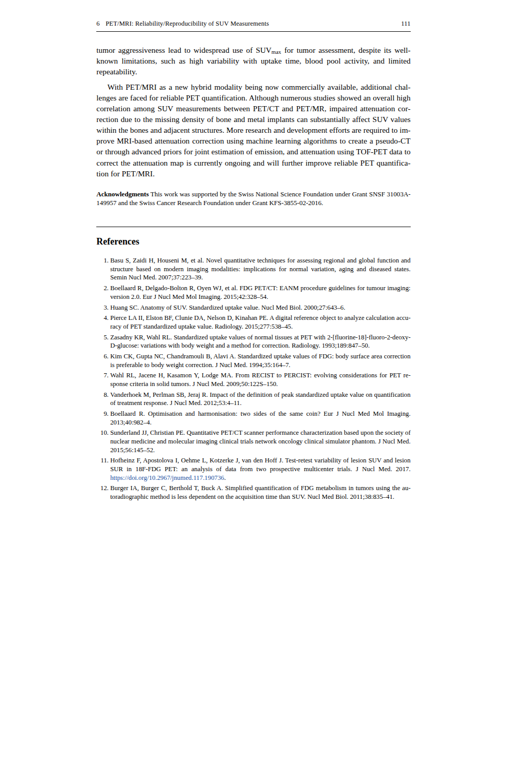6 PET/MRI: Reliability/Reproducibility of SUV Measurements 111
tumor aggressiveness lead to widespread use of SUVmax for tumor assessment, despite its well-known limitations, such as high variability with uptake time, blood pool activity, and limited repeatability.
With PET/MRI as a new hybrid modality being now commercially available, additional challenges are faced for reliable PET quantification. Although numerous studies showed an overall high correlation among SUV measurements between PET/CT and PET/MR, impaired attenuation correction due to the missing density of bone and metal implants can substantially affect SUV values within the bones and adjacent structures. More research and development efforts are required to improve MRI-based attenuation correction using machine learning algorithms to create a pseudo-CT or through advanced priors for joint estimation of emission, and attenuation using TOF-PET data to correct the attenuation map is currently ongoing and will further improve reliable PET quantification for PET/MRI.
Acknowledgments This work was supported by the Swiss National Science Foundation under Grant SNSF 31003A-149957 and the Swiss Cancer Research Foundation under Grant KFS-3855-02-2016.
References
Basu S, Zaidi H, Houseni M, et al. Novel quantitative techniques for assessing regional and global function and structure based on modern imaging modalities: implications for normal variation, aging and diseased states. Semin Nucl Med. 2007;37:223–39.
Boellaard R, Delgado-Bolton R, Oyen WJ, et al. FDG PET/CT: EANM procedure guidelines for tumour imaging: version 2.0. Eur J Nucl Med Mol Imaging. 2015;42:328–54.
Huang SC. Anatomy of SUV. Standardized uptake value. Nucl Med Biol. 2000;27:643–6.
Pierce LA II, Elston BF, Clunie DA, Nelson D, Kinahan PE. A digital reference object to analyze calculation accuracy of PET standardized uptake value. Radiology. 2015;277:538–45.
Zasadny KR, Wahl RL. Standardized uptake values of normal tissues at PET with 2-[fluorine-18]-fluoro-2-deoxy-D-glucose: variations with body weight and a method for correction. Radiology. 1993;189:847–50.
Kim CK, Gupta NC, Chandramouli B, Alavi A. Standardized uptake values of FDG: body surface area correction is preferable to body weight correction. J Nucl Med. 1994;35:164–7.
Wahl RL, Jacene H, Kasamon Y, Lodge MA. From RECIST to PERCIST: evolving considerations for PET response criteria in solid tumors. J Nucl Med. 2009;50:122S–150.
Vanderhoek M, Perlman SB, Jeraj R. Impact of the definition of peak standardized uptake value on quantification of treatment response. J Nucl Med. 2012;53:4–11.
Boellaard R. Optimisation and harmonisation: two sides of the same coin? Eur J Nucl Med Mol Imaging. 2013;40:982–4.
Sunderland JJ, Christian PE. Quantitative PET/CT scanner performance characterization based upon the society of nuclear medicine and molecular imaging clinical trials network oncology clinical simulator phantom. J Nucl Med. 2015;56:145–52.
Hofheinz F, Apostolova I, Oehme L, Kotzerke J, van den Hoff J. Test-retest variability of lesion SUV and lesion SUR in 18F-FDG PET: an analysis of data from two prospective multicenter trials. J Nucl Med. 2017. https://doi.org/10.2967/jnumed.117.190736.
Burger IA, Burger C, Berthold T, Buck A. Simplified quantification of FDG metabolism in tumors using the autoradiographic method is less dependent on the acquisition time than SUV. Nucl Med Biol. 2011;38:835–41.